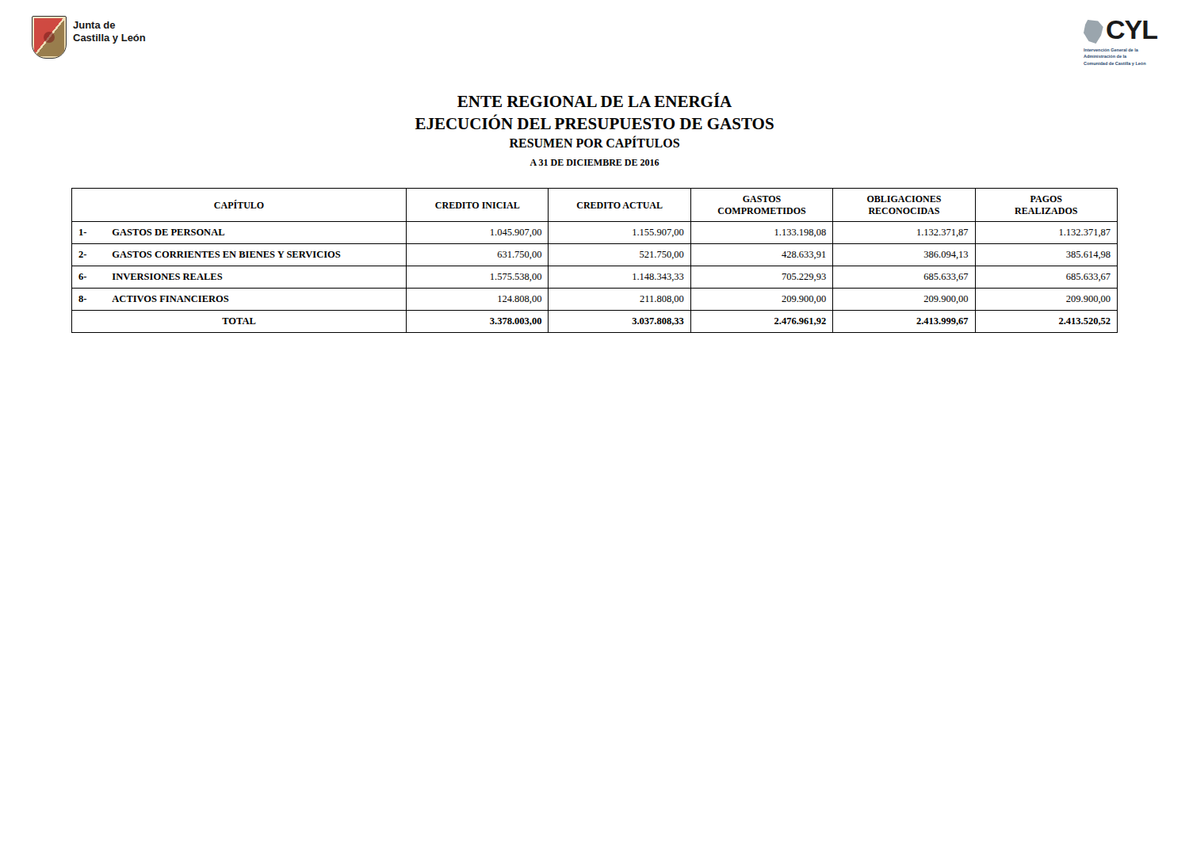Junta de
Castilla y León
CYL
Intervención General de la
Administración de la
Comunidad de Castilla y León
ENTE REGIONAL DE LA ENERGÍA
EJECUCIÓN DEL PRESUPUESTO DE GASTOS
RESUMEN POR CAPÍTULOS
A 31 DE DICIEMBRE DE 2016
| CAPÍTULO | CREDITO INICIAL | CREDITO ACTUAL | GASTOS COMPROMETIDOS | OBLIGACIONES RECONOCIDAS | PAGOS REALIZADOS |
| --- | --- | --- | --- | --- | --- |
| 1- | GASTOS DE PERSONAL | 1.045.907,00 | 1.155.907,00 | 1.133.198,08 | 1.132.371,87 | 1.132.371,87 |
| 2- | GASTOS CORRIENTES EN BIENES Y SERVICIOS | 631.750,00 | 521.750,00 | 428.633,91 | 386.094,13 | 385.614,98 |
| 6- | INVERSIONES REALES | 1.575.538,00 | 1.148.343,33 | 705.229,93 | 685.633,67 | 685.633,67 |
| 8- | ACTIVOS FINANCIEROS | 124.808,00 | 211.808,00 | 209.900,00 | 209.900,00 | 209.900,00 |
| TOTAL | 3.378.003,00 | 3.037.808,33 | 2.476.961,92 | 2.413.999,67 | 2.413.520,52 |